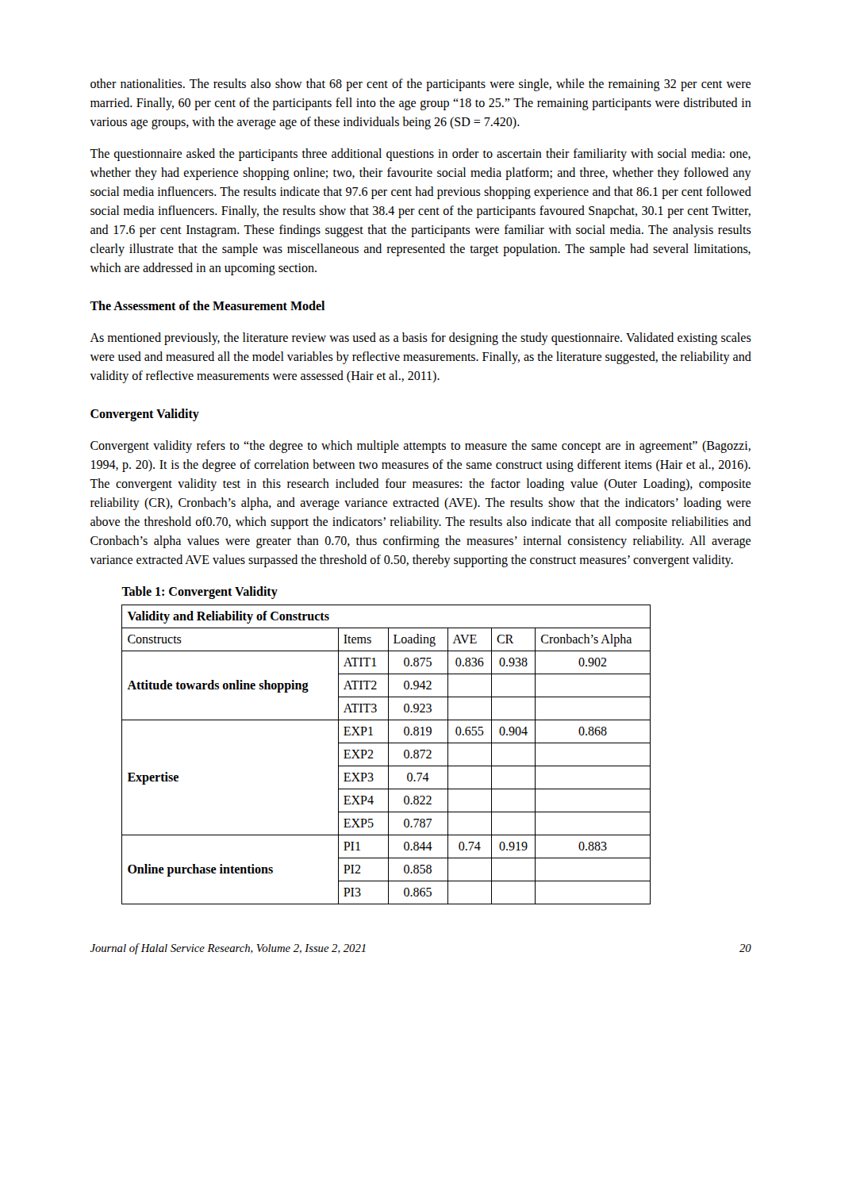other nationalities. The results also show that 68 per cent of the participants were single, while the remaining 32 per cent were married. Finally, 60 per cent of the participants fell into the age group “18 to 25.” The remaining participants were distributed in various age groups, with the average age of these individuals being 26 (SD = 7.420).
The questionnaire asked the participants three additional questions in order to ascertain their familiarity with social media: one, whether they had experience shopping online; two, their favourite social media platform; and three, whether they followed any social media influencers. The results indicate that 97.6 per cent had previous shopping experience and that 86.1 per cent followed social media influencers. Finally, the results show that 38.4 per cent of the participants favoured Snapchat, 30.1 per cent Twitter, and 17.6 per cent Instagram. These findings suggest that the participants were familiar with social media. The analysis results clearly illustrate that the sample was miscellaneous and represented the target population. The sample had several limitations, which are addressed in an upcoming section.
The Assessment of the Measurement Model
As mentioned previously, the literature review was used as a basis for designing the study questionnaire. Validated existing scales were used and measured all the model variables by reflective measurements. Finally, as the literature suggested, the reliability and validity of reflective measurements were assessed (Hair et al., 2011).
Convergent Validity
Convergent validity refers to “the degree to which multiple attempts to measure the same concept are in agreement” (Bagozzi, 1994, p. 20). It is the degree of correlation between two measures of the same construct using different items (Hair et al., 2016). The convergent validity test in this research included four measures: the factor loading value (Outer Loading), composite reliability (CR), Cronbach’s alpha, and average variance extracted (AVE). The results show that the indicators’ loading were above the threshold of0.70, which support the indicators’ reliability. The results also indicate that all composite reliabilities and Cronbach’s alpha values were greater than 0.70, thus confirming the measures’ internal consistency reliability. All average variance extracted AVE values surpassed the threshold of 0.50, thereby supporting the construct measures’ convergent validity.
Table 1: Convergent Validity
| Validity and Reliability of Constructs |
| --- |
| Constructs | Items | Loading | AVE | CR | Cronbach’s Alpha |
| Attitude towards online shopping | ATIT1 | 0.875 | 0.836 | 0.938 | 0.902 |
| ATIT2 | 0.942 | | | |
| ATIT3 | 0.923 | | | |
| Expertise | EXP1 | 0.819 | 0.655 | 0.904 | 0.868 |
| EXP2 | 0.872 | | | |
| EXP3 | 0.74 | | | |
| EXP4 | 0.822 | | | |
| EXP5 | 0.787 | | | |
| Online purchase intentions | PI1 | 0.844 | 0.74 | 0.919 | 0.883 |
| PI2 | 0.858 | | | |
| PI3 | 0.865 | | | |
Journal of Halal Service Research, Volume 2, Issue 2, 2021 20